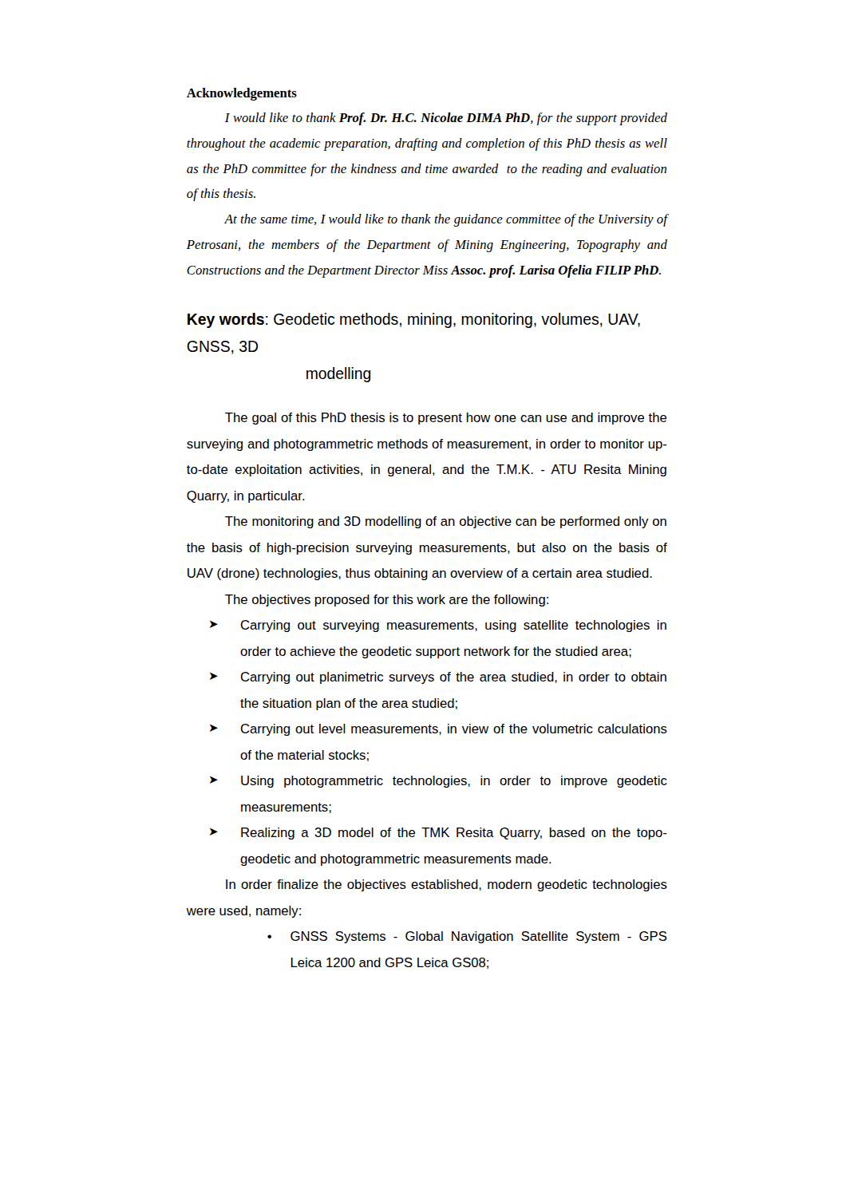Acknowledgements
I would like to thank Prof. Dr. H.C. Nicolae DIMA PhD, for the support provided throughout the academic preparation, drafting and completion of this PhD thesis as well as the PhD committee for the kindness and time awarded to the reading and evaluation of this thesis.
At the same time, I would like to thank the guidance committee of the University of Petrosani, the members of the Department of Mining Engineering, Topography and Constructions and the Department Director Miss Assoc. prof. Larisa Ofelia FILIP PhD.
Key words: Geodetic methods, mining, monitoring, volumes, UAV, GNSS, 3D modelling
The goal of this PhD thesis is to present how one can use and improve the surveying and photogrammetric methods of measurement, in order to monitor up-to-date exploitation activities, in general, and the T.M.K. - ATU Resita Mining Quarry, in particular.
The monitoring and 3D modelling of an objective can be performed only on the basis of high-precision surveying measurements, but also on the basis of UAV (drone) technologies, thus obtaining an overview of a certain area studied.
The objectives proposed for this work are the following:
Carrying out surveying measurements, using satellite technologies in order to achieve the geodetic support network for the studied area;
Carrying out planimetric surveys of the area studied, in order to obtain the situation plan of the area studied;
Carrying out level measurements, in view of the volumetric calculations of the material stocks;
Using photogrammetric technologies, in order to improve geodetic measurements;
Realizing a 3D model of the TMK Resita Quarry, based on the topo-geodetic and photogrammetric measurements made.
In order finalize the objectives established, modern geodetic technologies were used, namely:
GNSS Systems - Global Navigation Satellite System - GPS Leica 1200 and GPS Leica GS08;